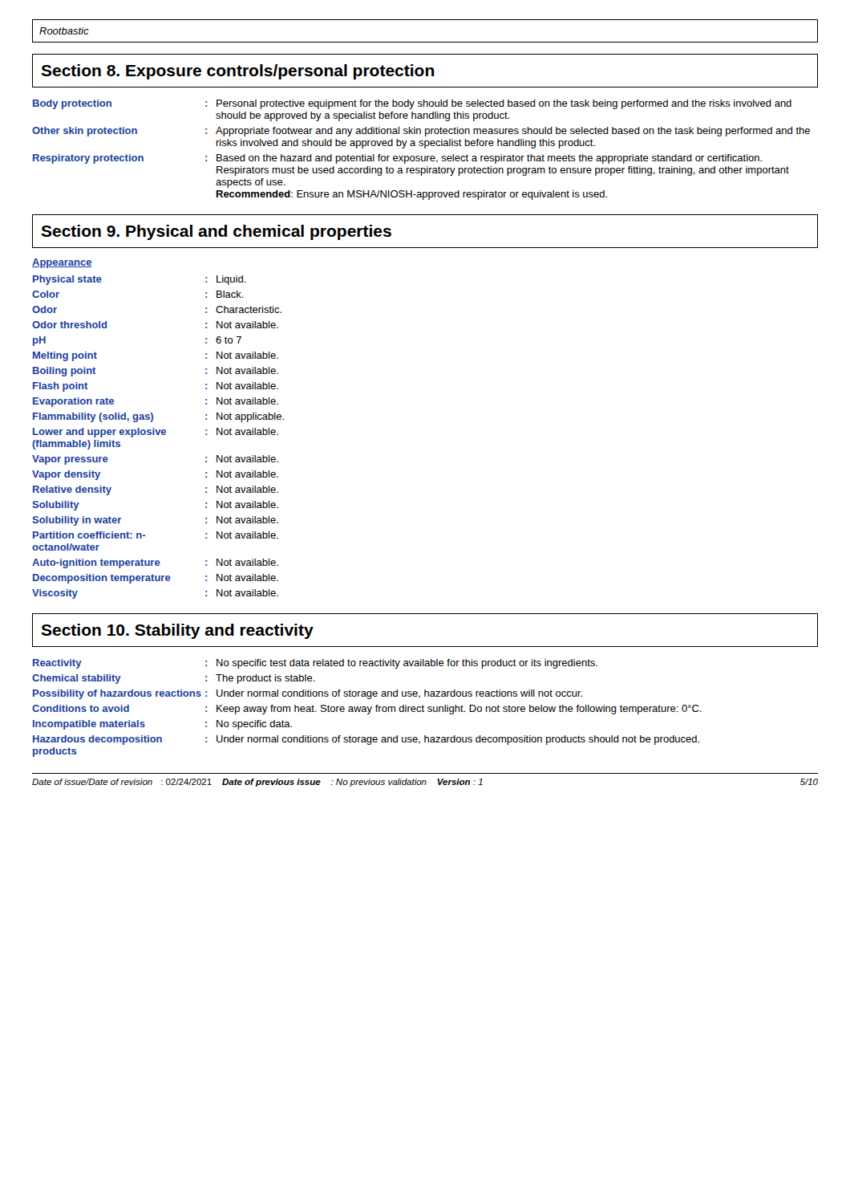Rootbastic
Section 8. Exposure controls/personal protection
| Body protection | : | Personal protective equipment for the body should be selected based on the task being performed and the risks involved and should be approved by a specialist before handling this product. |
| Other skin protection | : | Appropriate footwear and any additional skin protection measures should be selected based on the task being performed and the risks involved and should be approved by a specialist before handling this product. |
| Respiratory protection | : | Based on the hazard and potential for exposure, select a respirator that meets the appropriate standard or certification. Respirators must be used according to a respiratory protection program to ensure proper fitting, training, and other important aspects of use. Recommended : Ensure an MSHA/NIOSH-approved respirator or equivalent is used. |
Section 9. Physical and chemical properties
Appearance
| Physical state | : | Liquid. |
| Color | : | Black. |
| Odor | : | Characteristic. |
| Odor threshold | : | Not available. |
| pH | : | 6 to 7 |
| Melting point | : | Not available. |
| Boiling point | : | Not available. |
| Flash point | : | Not available. |
| Evaporation rate | : | Not available. |
| Flammability (solid, gas) | : | Not applicable. |
| Lower and upper explosive (flammable) limits | : | Not available. |
| Vapor pressure | : | Not available. |
| Vapor density | : | Not available. |
| Relative density | : | Not available. |
| Solubility | : | Not available. |
| Solubility in water | : | Not available. |
| Partition coefficient: n-octanol/water | : | Not available. |
| Auto-ignition temperature | : | Not available. |
| Decomposition temperature | : | Not available. |
| Viscosity | : | Not available. |
Section 10. Stability and reactivity
| Reactivity | : | No specific test data related to reactivity available for this product or its ingredients. |
| Chemical stability | : | The product is stable. |
| Possibility of hazardous reactions | : | Under normal conditions of storage and use, hazardous reactions will not occur. |
| Conditions to avoid | : | Keep away from heat. Store away from direct sunlight. Do not store below the following temperature: 0°C. |
| Incompatible materials | : | No specific data. |
| Hazardous decomposition products | : | Under normal conditions of storage and use, hazardous decomposition products should not be produced. |
Date of issue/Date of revision
: 02/24/2021 Date of previous issue : No previous validation Version : 1
5/10